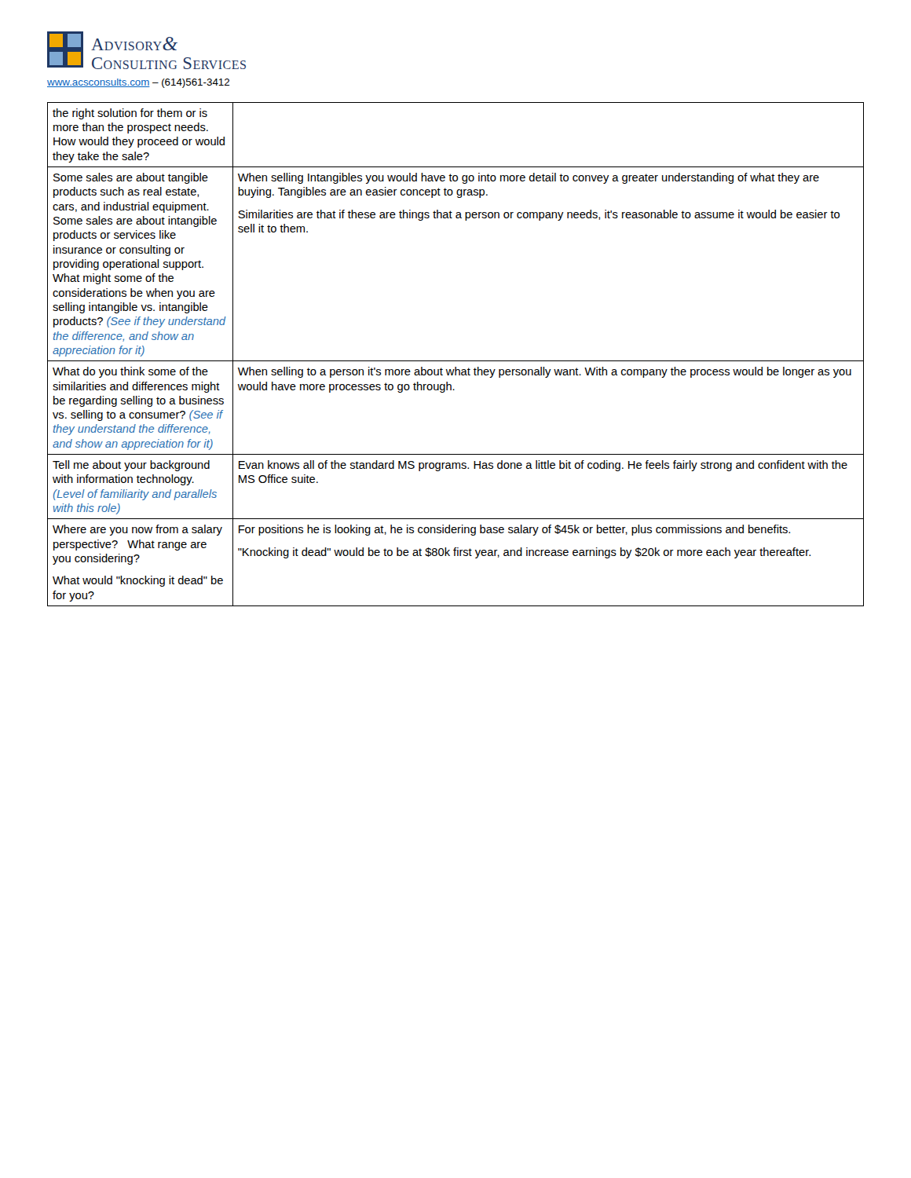Advisory&
Consulting Services
www.acsconsults.com – (614)561-3412
| the right solution for them or is more than the prospect needs. How would they proceed or would they take the sale? | |
| Some sales are about tangible products such as real estate, cars, and industrial equipment. Some sales are about intangible products or services like insurance or consulting or providing operational support. What might some of the considerations be when you are selling intangible vs. intangible products? (See if they understand the difference, and show an appreciation for it) | When selling Intangibles you would have to go into more detail to convey a greater understanding of what they are buying. Tangibles are an easier concept to grasp. Similarities are that if these are things that a person or company needs, it's reasonable to assume it would be easier to sell it to them. |
| What do you think some of the similarities and differences might be regarding selling to a business vs. selling to a consumer? (See if they understand the difference, and show an appreciation for it) | When selling to a person it's more about what they personally want. With a company the process would be longer as you would have more processes to go through. |
| Tell me about your background with information technology. (Level of familiarity and parallels with this role) | Evan knows all of the standard MS programs. Has done a little bit of coding. He feels fairly strong and confident with the MS Office suite. |
| Where are you now from a salary perspective? What range are you considering? What would "knocking it dead" be for you? | For positions he is looking at, he is considering base salary of $45k or better, plus commissions and benefits. "Knocking it dead" would be to be at $80k first year, and increase earnings by $20k or more each year thereafter. |